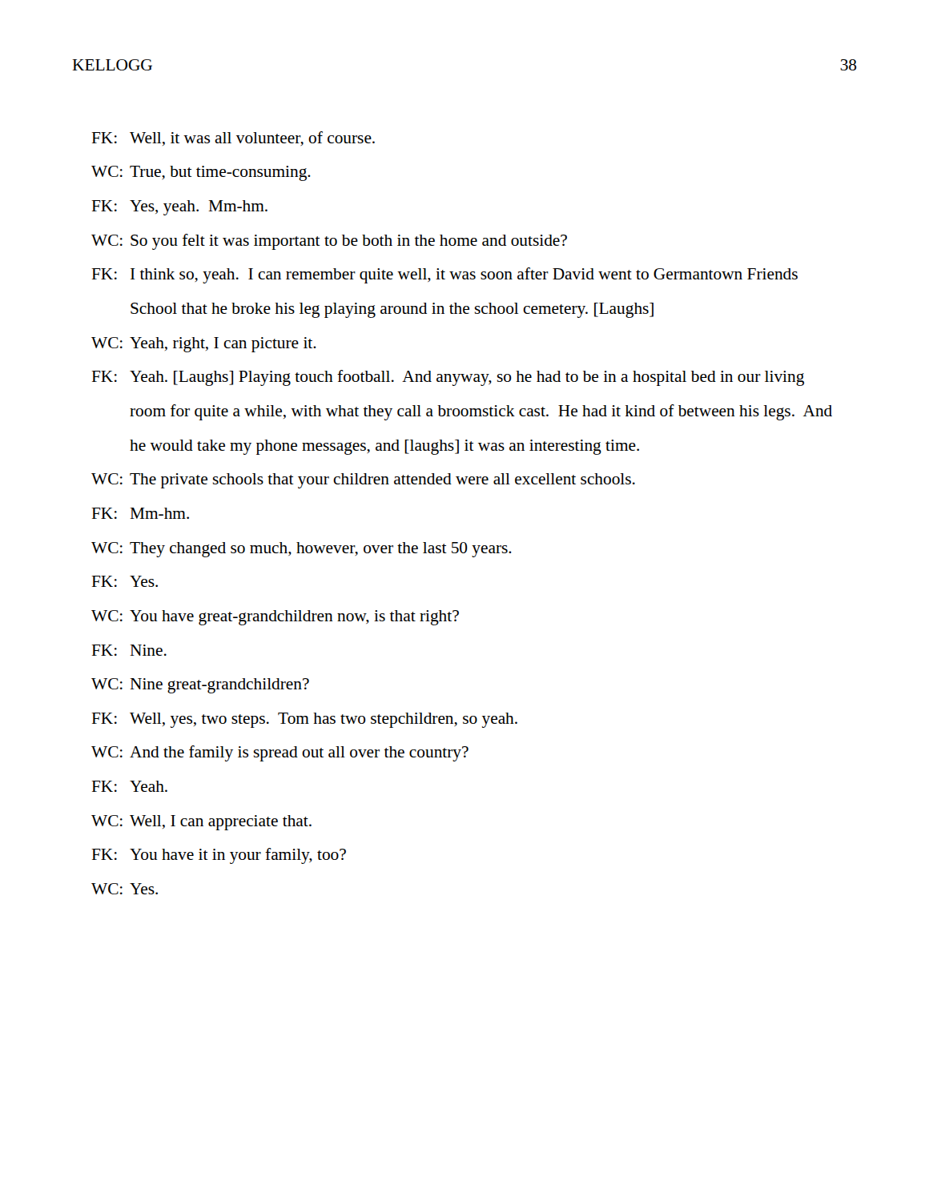KELLOGG 38
FK:
Well, it was all volunteer, of course.
WC:
True, but time-consuming.
FK:
Yes, yeah. Mm-hm.
WC:
So you felt it was important to be both in the home and outside?
FK:
I think so, yeah. I can remember quite well, it was soon after David went to Germantown Friends School that he broke his leg playing around in the school cemetery. [Laughs]
WC:
Yeah, right, I can picture it.
FK:
Yeah. [Laughs] Playing touch football. And anyway, so he had to be in a hospital bed in our living room for quite a while, with what they call a broomstick cast. He had it kind of between his legs. And he would take my phone messages, and [laughs] it was an interesting time.
WC:
The private schools that your children attended were all excellent schools.
FK:
Mm-hm.
WC:
They changed so much, however, over the last 50 years.
FK:
Yes.
WC:
You have great-grandchildren now, is that right?
FK:
Nine.
WC:
Nine great-grandchildren?
FK:
Well, yes, two steps. Tom has two stepchildren, so yeah.
WC:
And the family is spread out all over the country?
FK:
Yeah.
WC:
Well, I can appreciate that.
FK:
You have it in your family, too?
WC:
Yes.